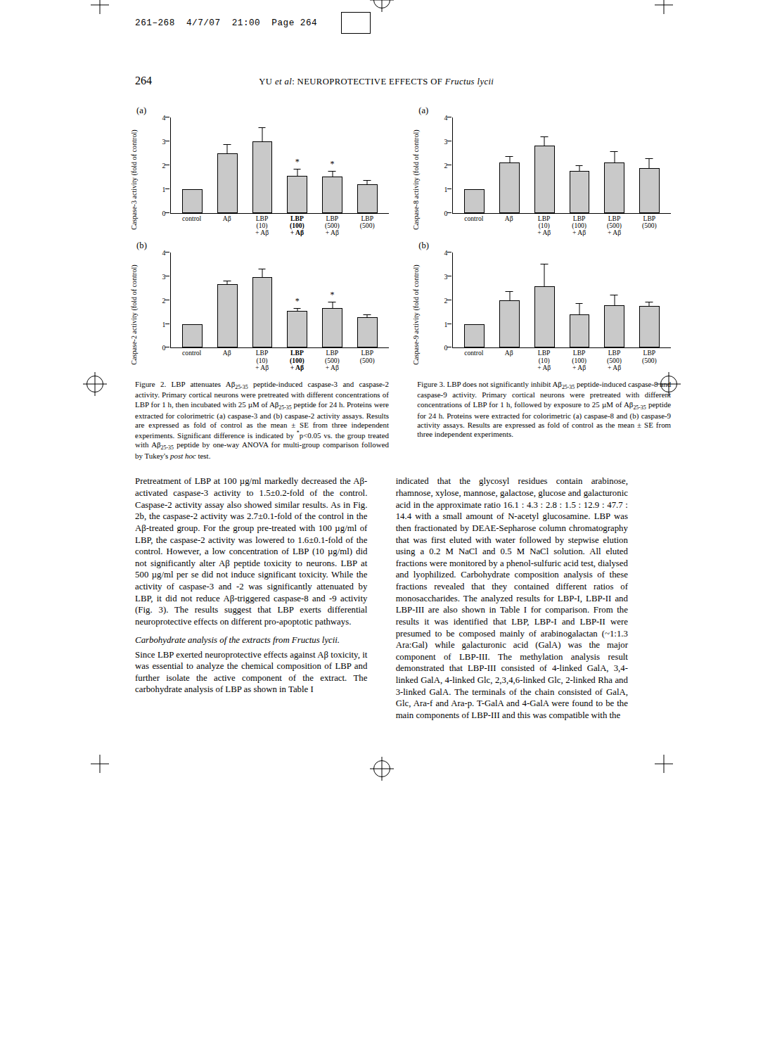261–268 4/7/07 21:00 Page 264
264
YU et al: NEUROPROTECTIVE EFFECTS OF Fructus lycii
(a)
Caspase-3 activity (fold of control)
0 1 2 3 4
*
*
control
Aβ
LBP(10)+ Aβ
LBP(100)+ Aβ
LBP(500)+ Aβ
LBP(500)
(b)
Caspase-2 activity (fold of control)
0 1 2 3 4
*
*
control
Aβ
LBP(10)+ Aβ
LBP(100)+ Aβ
LBP(500)+ Aβ
LBP(500)
Figure 2. LBP attenuates Aβ25-35 peptide-induced caspase-3 and caspase-2 activity. Primary cortical neurons were pretreated with different concentrations of LBP for 1 h, then incubated with 25 µM of Aβ25-35 peptide for 24 h. Proteins were extracted for colorimetric (a) caspase-3 and (b) caspase-2 activity assays. Results are expressed as fold of control as the mean ± SE from three independent experiments. Significant difference is indicated by *p<0.05 vs. the group treated with Aβ25-35 peptide by one-way ANOVA for multi-group comparison followed by Tukey's post hoc test.
(a)
Caspase-8 activity (fold of control)
0 1 2 3 4
control
Aβ
LBP(10)+ Aβ
LBP(100)+ Aβ
LBP(500)+ Aβ
LBP(500)
(b)
Caspase-9 activity (fold of control)
0 1 2 3 4
control
Aβ
LBP(10)+ Aβ
LBP(100)+ Aβ
LBP(500)+ Aβ
LBP(500)
Figure 3. LBP does not significantly inhibit Aβ25-35 peptide-induced caspase-8 and caspase-9 activity. Primary cortical neurons were pretreated with different concentrations of LBP for 1 h, followed by exposure to 25 µM of Aβ25-35 peptide for 24 h. Proteins were extracted for colorimetric (a) caspase-8 and (b) caspase-9 activity assays. Results are expressed as fold of control as the mean ± SE from three independent experiments.
Pretreatment of LBP at 100 µg/ml markedly decreased the Aβ-activated caspase-3 activity to 1.5±0.2-fold of the control. Caspase-2 activity assay also showed similar results. As in Fig. 2b, the caspase-2 activity was 2.7±0.1-fold of the control in the Aβ-treated group. For the group pre-treated with 100 µg/ml of LBP, the caspase-2 activity was lowered to 1.6±0.1-fold of the control. However, a low concentration of LBP (10 µg/ml) did not significantly alter Aβ peptide toxicity to neurons. LBP at 500 µg/ml per se did not induce significant toxicity. While the activity of caspase-3 and -2 was significantly attenuated by LBP, it did not reduce Aβ-triggered caspase-8 and -9 activity (Fig. 3). The results suggest that LBP exerts differential neuroprotective effects on different pro-apoptotic pathways.
Carbohydrate analysis of the extracts from Fructus lycii.
Since LBP exerted neuroprotective effects against Aβ toxicity, it was essential to analyze the chemical composition of LBP and further isolate the active component of the extract. The carbohydrate analysis of LBP as shown in Table I
indicated that the glycosyl residues contain arabinose, rhamnose, xylose, mannose, galactose, glucose and galacturonic acid in the approximate ratio 16.1 : 4.3 : 2.8 : 1.5 : 12.9 : 47.7 : 14.4 with a small amount of N-acetyl glucosamine. LBP was then fractionated by DEAE-Sepharose column chromatography that was first eluted with water followed by stepwise elution using a 0.2 M NaCl and 0.5 M NaCl solution. All eluted fractions were monitored by a phenol-sulfuric acid test, dialysed and lyophilized. Carbohydrate composition analysis of these fractions revealed that they contained different ratios of monosaccharides. The analyzed results for LBP-I, LBP-II and LBP-III are also shown in Table I for comparison. From the results it was identified that LBP, LBP-I and LBP-II were presumed to be composed mainly of arabinogalactan (~1:1.3 Ara:Gal) while galacturonic acid (GalA) was the major component of LBP-III. The methylation analysis result demonstrated that LBP-III consisted of 4-linked GalA, 3,4-linked GalA, 4-linked Glc, 2,3,4,6-linked Glc, 2-linked Rha and 3-linked GalA. The terminals of the chain consisted of GalA, Glc, Ara-f and Ara-p. T-GalA and 4-GalA were found to be the main components of LBP-III and this was compatible with the